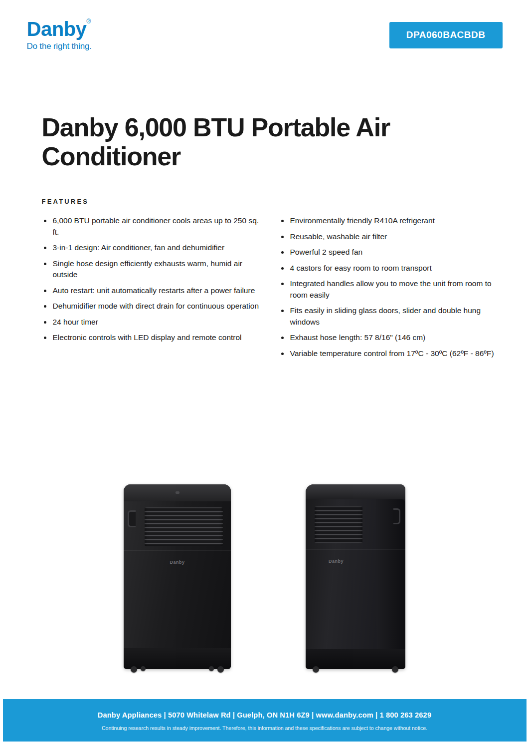Danby®
Do the right thing.
DPA060BACBDB
Danby 6,000 BTU Portable Air Conditioner
FEATURES
6,000 BTU portable air conditioner cools areas up to 250 sq. ft.
3-in-1 design: Air conditioner, fan and dehumidifier
Single hose design efficiently exhausts warm, humid air outside
Auto restart: unit automatically restarts after a power failure
Dehumidifier mode with direct drain for continuous operation
24 hour timer
Electronic controls with LED display and remote control
Environmentally friendly R410A refrigerant
Reusable, washable air filter
Powerful 2 speed fan
4 castors for easy room to room transport
Integrated handles allow you to move the unit from room to room easily
Fits easily in sliding glass doors, slider and double hung windows
Exhaust hose length: 57 8/16" (146 cm)
Variable temperature control from 17ºC - 30ºC (62ºF - 86ºF)
Danby
Danby
Danby Appliances | 5070 Whitelaw Rd | Guelph, ON N1H 6Z9 | www.danby.com | 1 800 263 2629
Continuing research results in steady improvement. Therefore, this information and these specifications are subject to change without notice.